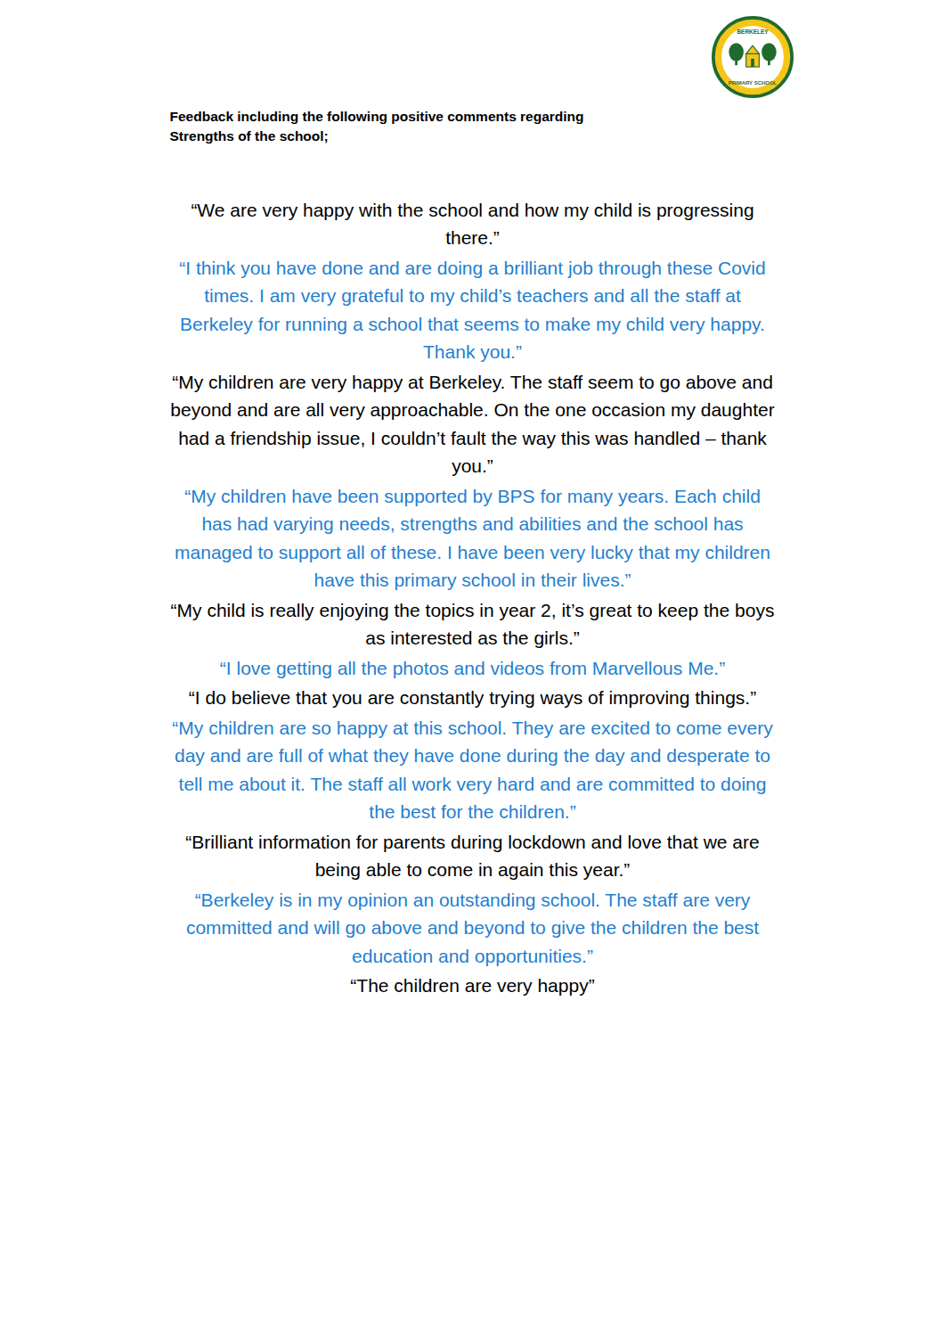BERKELEY PRIMARY SCHOOL
Feedback including the following positive comments regarding Strengths of the school;
“We are very happy with the school and how my child is progressing there.”
“I think you have done and are doing a brilliant job through these Covid times. I am very grateful to my child’s teachers and all the staff at Berkeley for running a school that seems to make my child very happy. Thank you.”
“My children are very happy at Berkeley. The staff seem to go above and beyond and are all very approachable. On the one occasion my daughter had a friendship issue, I couldn’t fault the way this was handled – thank you.”
“My children have been supported by BPS for many years. Each child has had varying needs, strengths and abilities and the school has managed to support all of these. I have been very lucky that my children have this primary school in their lives.”
“My child is really enjoying the topics in year 2, it’s great to keep the boys as interested as the girls.”
“I love getting all the photos and videos from Marvellous Me.”
“I do believe that you are constantly trying ways of improving things.”
“My children are so happy at this school. They are excited to come every day and are full of what they have done during the day and desperate to tell me about it. The staff all work very hard and are committed to doing the best for the children.”
“Brilliant information for parents during lockdown and love that we are being able to come in again this year.”
“Berkeley is in my opinion an outstanding school. The staff are very committed and will go above and beyond to give the children the best education and opportunities.”
“The children are very happy”